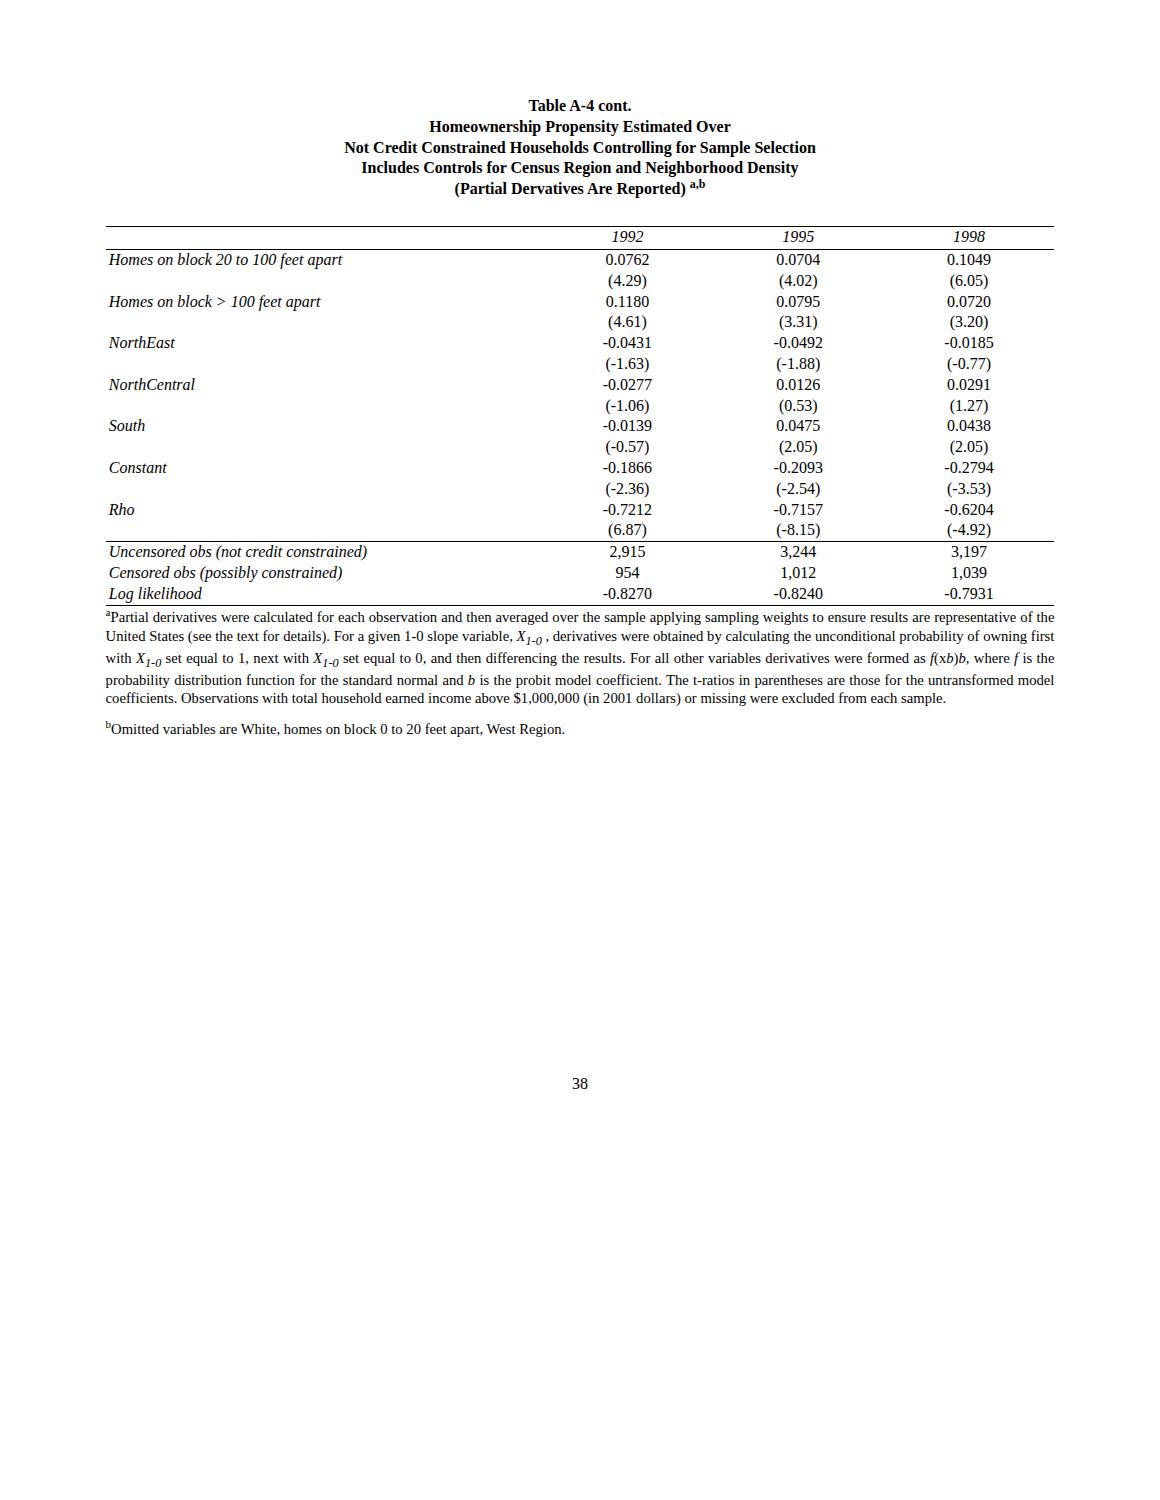Table A-4 cont.
Homeownership Propensity Estimated Over
Not Credit Constrained Households Controlling for Sample Selection
Includes Controls for Census Region and Neighborhood Density
(Partial Dervatives Are Reported) a,b
| | 1992 | 1995 | 1998 |
| Homes on block 20 to 100 feet apart | 0.0762 | 0.0704 | 0.1049 |
| | (4.29) | (4.02) | (6.05) |
| Homes on block > 100 feet apart | 0.1180 | 0.0795 | 0.0720 |
| | (4.61) | (3.31) | (3.20) |
| NorthEast | -0.0431 | -0.0492 | -0.0185 |
| | (-1.63) | (-1.88) | (-0.77) |
| NorthCentral | -0.0277 | 0.0126 | 0.0291 |
| | (-1.06) | (0.53) | (1.27) |
| South | -0.0139 | 0.0475 | 0.0438 |
| | (-0.57) | (2.05) | (2.05) |
| Constant | -0.1866 | -0.2093 | -0.2794 |
| | (-2.36) | (-2.54) | (-3.53) |
| Rho | -0.7212 | -0.7157 | -0.6204 |
| | (6.87) | (-8.15) | (-4.92) |
| Uncensored obs (not credit constrained) | 2,915 | 3,244 | 3,197 |
| Censored obs (possibly constrained) | 954 | 1,012 | 1,039 |
| Log likelihood | -0.8270 | -0.8240 | -0.7931 |
aPartial derivatives were calculated for each observation and then averaged over the sample applying sampling weights to ensure results are representative of the United States (see the text for details). For a given 1-0 slope variable, X1-0 , derivatives were obtained by calculating the unconditional probability of owning first with X1-0 set equal to 1, next with X1-0 set equal to 0, and then differencing the results. For all other variables derivatives were formed as f(xb)b, where f is the probability distribution function for the standard normal and b is the probit model coefficient. The t-ratios in parentheses are those for the untransformed model coefficients. Observations with total household earned income above $1,000,000 (in 2001 dollars) or missing were excluded from each sample.
bOmitted variables are White, homes on block 0 to 20 feet apart, West Region.
38